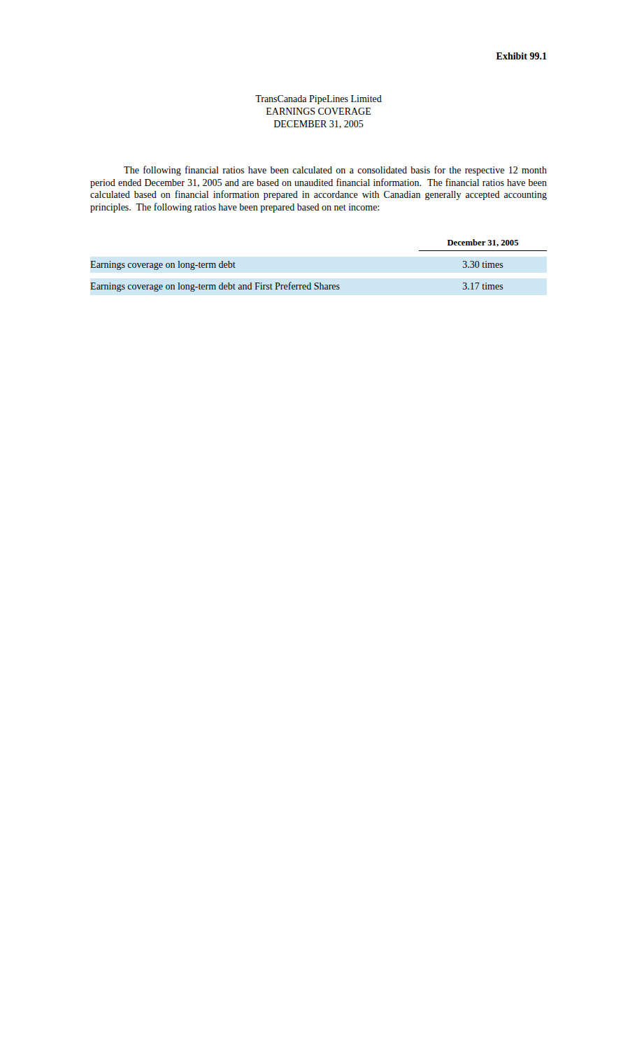Exhibit 99.1
TransCanada PipeLines Limited
EARNINGS COVERAGE
DECEMBER 31, 2005
The following financial ratios have been calculated on a consolidated basis for the respective 12 month period ended December 31, 2005 and are based on unaudited financial information. The financial ratios have been calculated based on financial information prepared in accordance with Canadian generally accepted accounting principles. The following ratios have been prepared based on net income:
| | December 31, 2005 |
| --- | --- |
| Earnings coverage on long-term debt | 3.30 times |
| Earnings coverage on long-term debt and First Preferred Shares | 3.17 times |